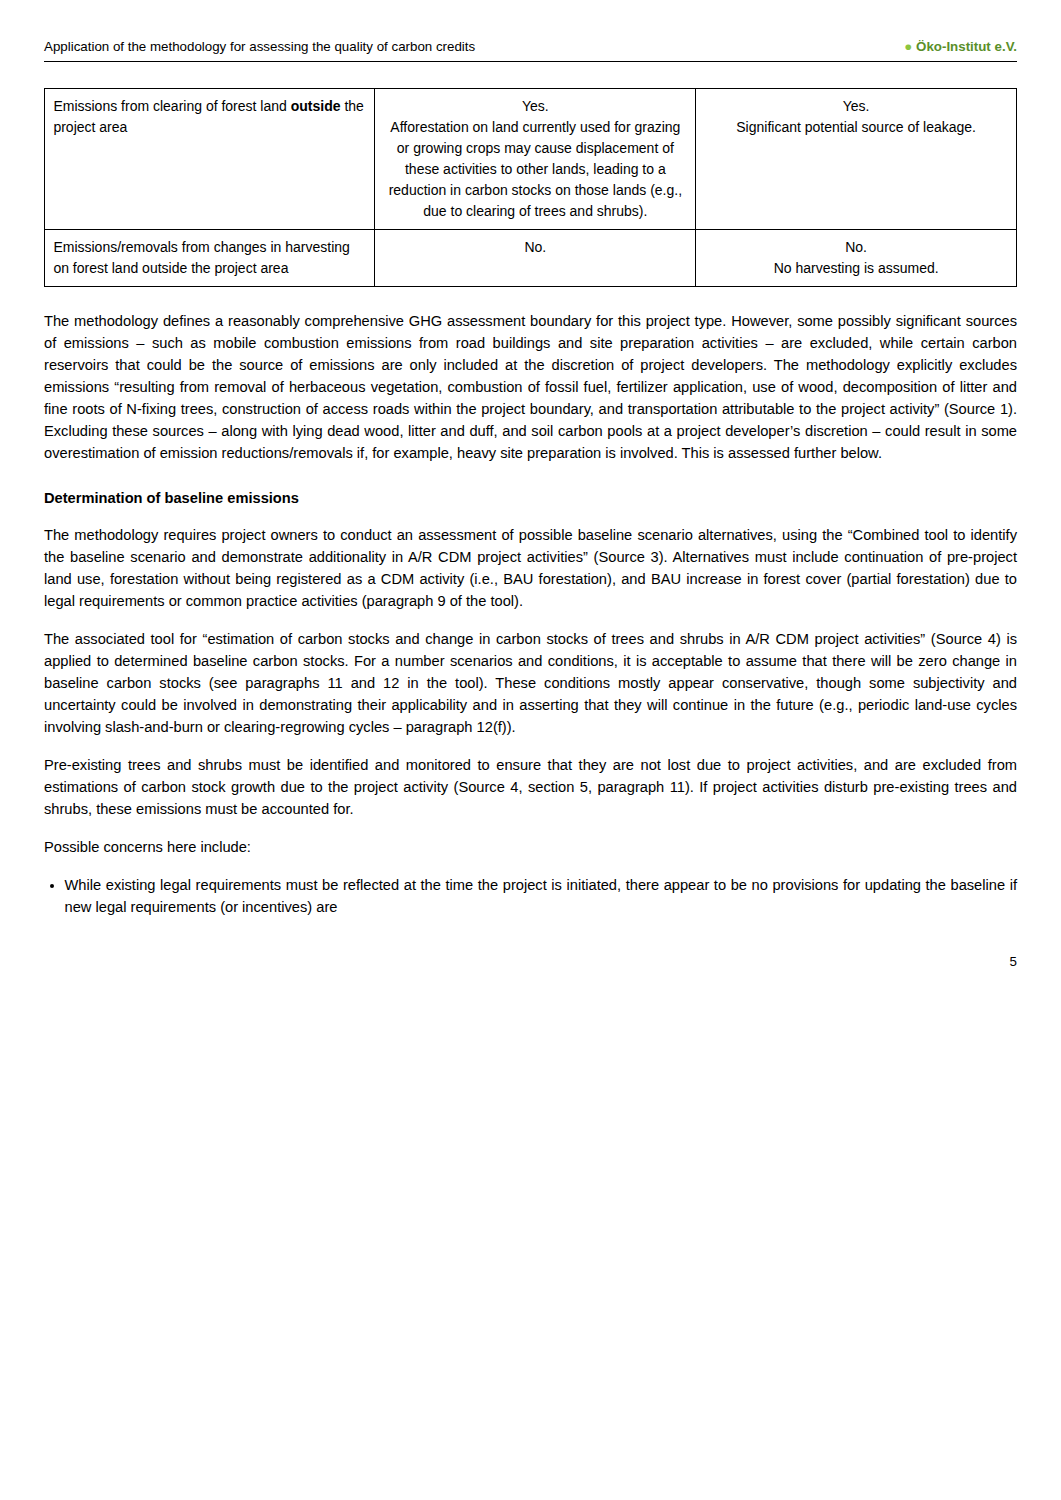Application of the methodology for assessing the quality of carbon credits ● Öko-Institut e.V.
| Emissions from clearing of forest land outside the project area | Yes. Afforestation on land currently used for grazing or growing crops may cause displacement of these activities to other lands, leading to a reduction in carbon stocks on those lands (e.g., due to clearing of trees and shrubs). | Yes. Significant potential source of leakage. |
| Emissions/removals from changes in harvesting on forest land outside the project area | No. | No. No harvesting is assumed. |
The methodology defines a reasonably comprehensive GHG assessment boundary for this project type. However, some possibly significant sources of emissions – such as mobile combustion emissions from road buildings and site preparation activities – are excluded, while certain carbon reservoirs that could be the source of emissions are only included at the discretion of project developers. The methodology explicitly excludes emissions “resulting from removal of herbaceous vegetation, combustion of fossil fuel, fertilizer application, use of wood, decomposition of litter and fine roots of N-fixing trees, construction of access roads within the project boundary, and transportation attributable to the project activity” (Source 1). Excluding these sources – along with lying dead wood, litter and duff, and soil carbon pools at a project developer’s discretion – could result in some overestimation of emission reductions/removals if, for example, heavy site preparation is involved. This is assessed further below.
Determination of baseline emissions
The methodology requires project owners to conduct an assessment of possible baseline scenario alternatives, using the “Combined tool to identify the baseline scenario and demonstrate additionality in A/R CDM project activities” (Source 3). Alternatives must include continuation of pre-project land use, forestation without being registered as a CDM activity (i.e., BAU forestation), and BAU increase in forest cover (partial forestation) due to legal requirements or common practice activities (paragraph 9 of the tool).
The associated tool for “estimation of carbon stocks and change in carbon stocks of trees and shrubs in A/R CDM project activities” (Source 4) is applied to determined baseline carbon stocks. For a number scenarios and conditions, it is acceptable to assume that there will be zero change in baseline carbon stocks (see paragraphs 11 and 12 in the tool). These conditions mostly appear conservative, though some subjectivity and uncertainty could be involved in demonstrating their applicability and in asserting that they will continue in the future (e.g., periodic land-use cycles involving slash-and-burn or clearing-regrowing cycles – paragraph 12(f)).
Pre-existing trees and shrubs must be identified and monitored to ensure that they are not lost due to project activities, and are excluded from estimations of carbon stock growth due to the project activity (Source 4, section 5, paragraph 11). If project activities disturb pre-existing trees and shrubs, these emissions must be accounted for.
Possible concerns here include:
While existing legal requirements must be reflected at the time the project is initiated, there appear to be no provisions for updating the baseline if new legal requirements (or incentives) are
5